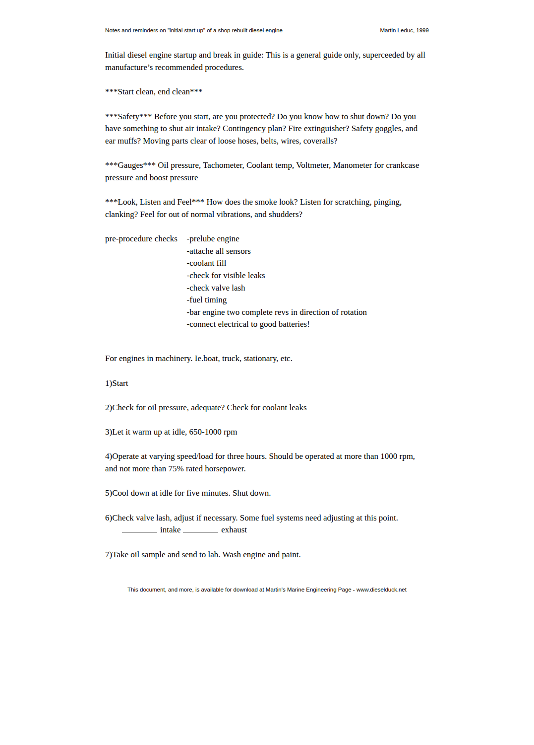Notes and reminders on "initial start up" of a shop rebuilt diesel engine
Martin Leduc, 1999
Initial diesel engine startup and break in guide: This is a general guide only, superceeded by all manufacture’s recommended procedures.
***Start clean, end clean***
***Safety*** Before you start, are you protected? Do you know how to shut down? Do you have something to shut air intake? Contingency plan? Fire extinguisher? Safety goggles, and ear muffs? Moving parts clear of loose hoses, belts, wires, coveralls?
***Gauges*** Oil pressure, Tachometer, Coolant temp, Voltmeter, Manometer for crankcase pressure and boost pressure
***Look, Listen and Feel*** How does the smoke look? Listen for scratching, pinging, clanking? Feel for out of normal vibrations, and shudders?
pre-procedure checks
-prelube engine
-attache all sensors
-coolant fill
-check for visible leaks
-check valve lash
-fuel timing
-bar engine two complete revs in direction of rotation
-connect electrical to good batteries!
For engines in machinery. Ie.boat, truck, stationary, etc.
1)Start
2)Check for oil pressure, adequate? Check for coolant leaks
3)Let it warm up at idle, 650-1000 rpm
4)Operate at varying speed/load for three hours. Should be operated at more than 1000 rpm, and not more than 75% rated horsepower.
5)Cool down at idle for five minutes. Shut down.
6)Check valve lash, adjust if necessary. Some fuel systems need adjusting at this point.
intake exhaust
7)Take oil sample and send to lab. Wash engine and paint.
This document, and more, is available for download at Martin's Marine Engineering Page - www.dieselduck.net